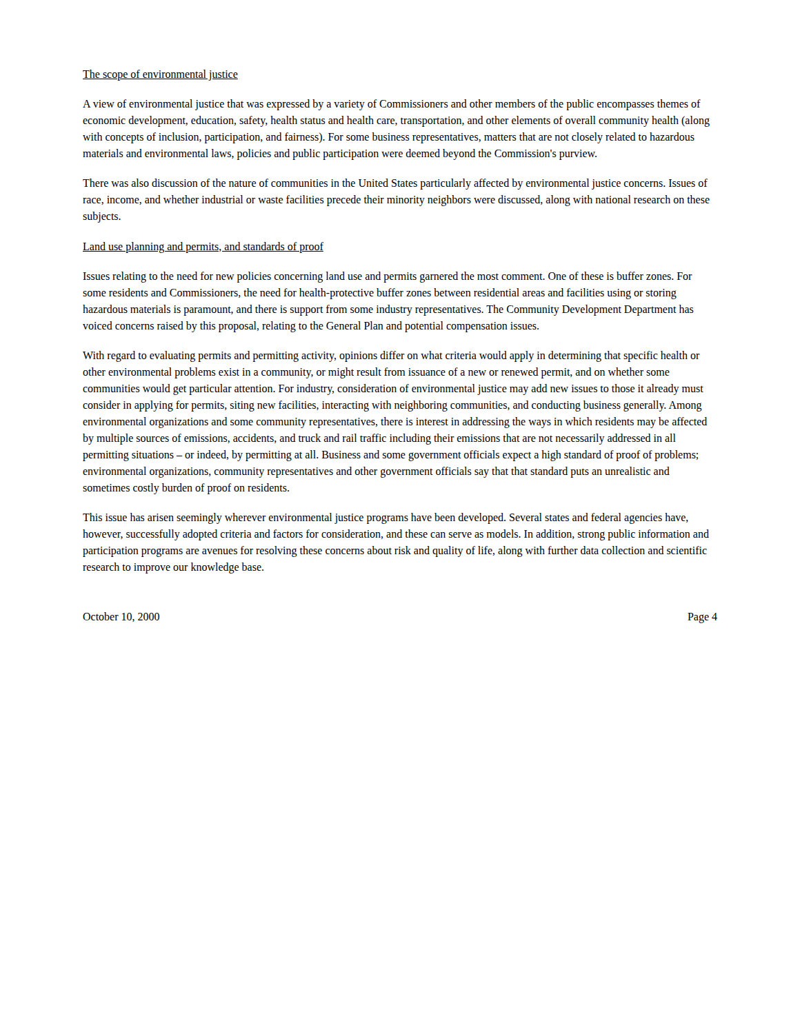The scope of environmental justice
A view of environmental justice that was expressed by a variety of Commissioners and other members of the public encompasses themes of economic development, education, safety, health status and health care, transportation, and other elements of overall community health (along with concepts of inclusion, participation, and fairness). For some business representatives, matters that are not closely related to hazardous materials and environmental laws, policies and public participation were deemed beyond the Commission's purview.
There was also discussion of the nature of communities in the United States particularly affected by environmental justice concerns. Issues of race, income, and whether industrial or waste facilities precede their minority neighbors were discussed, along with national research on these subjects.
Land use planning and permits, and standards of proof
Issues relating to the need for new policies concerning land use and permits garnered the most comment. One of these is buffer zones. For some residents and Commissioners, the need for health-protective buffer zones between residential areas and facilities using or storing hazardous materials is paramount, and there is support from some industry representatives. The Community Development Department has voiced concerns raised by this proposal, relating to the General Plan and potential compensation issues.
With regard to evaluating permits and permitting activity, opinions differ on what criteria would apply in determining that specific health or other environmental problems exist in a community, or might result from issuance of a new or renewed permit, and on whether some communities would get particular attention. For industry, consideration of environmental justice may add new issues to those it already must consider in applying for permits, siting new facilities, interacting with neighboring communities, and conducting business generally. Among environmental organizations and some community representatives, there is interest in addressing the ways in which residents may be affected by multiple sources of emissions, accidents, and truck and rail traffic including their emissions that are not necessarily addressed in all permitting situations – or indeed, by permitting at all. Business and some government officials expect a high standard of proof of problems; environmental organizations, community representatives and other government officials say that that standard puts an unrealistic and sometimes costly burden of proof on residents.
This issue has arisen seemingly wherever environmental justice programs have been developed. Several states and federal agencies have, however, successfully adopted criteria and factors for consideration, and these can serve as models. In addition, strong public information and participation programs are avenues for resolving these concerns about risk and quality of life, along with further data collection and scientific research to improve our knowledge base.
October 10, 2000 Page 4